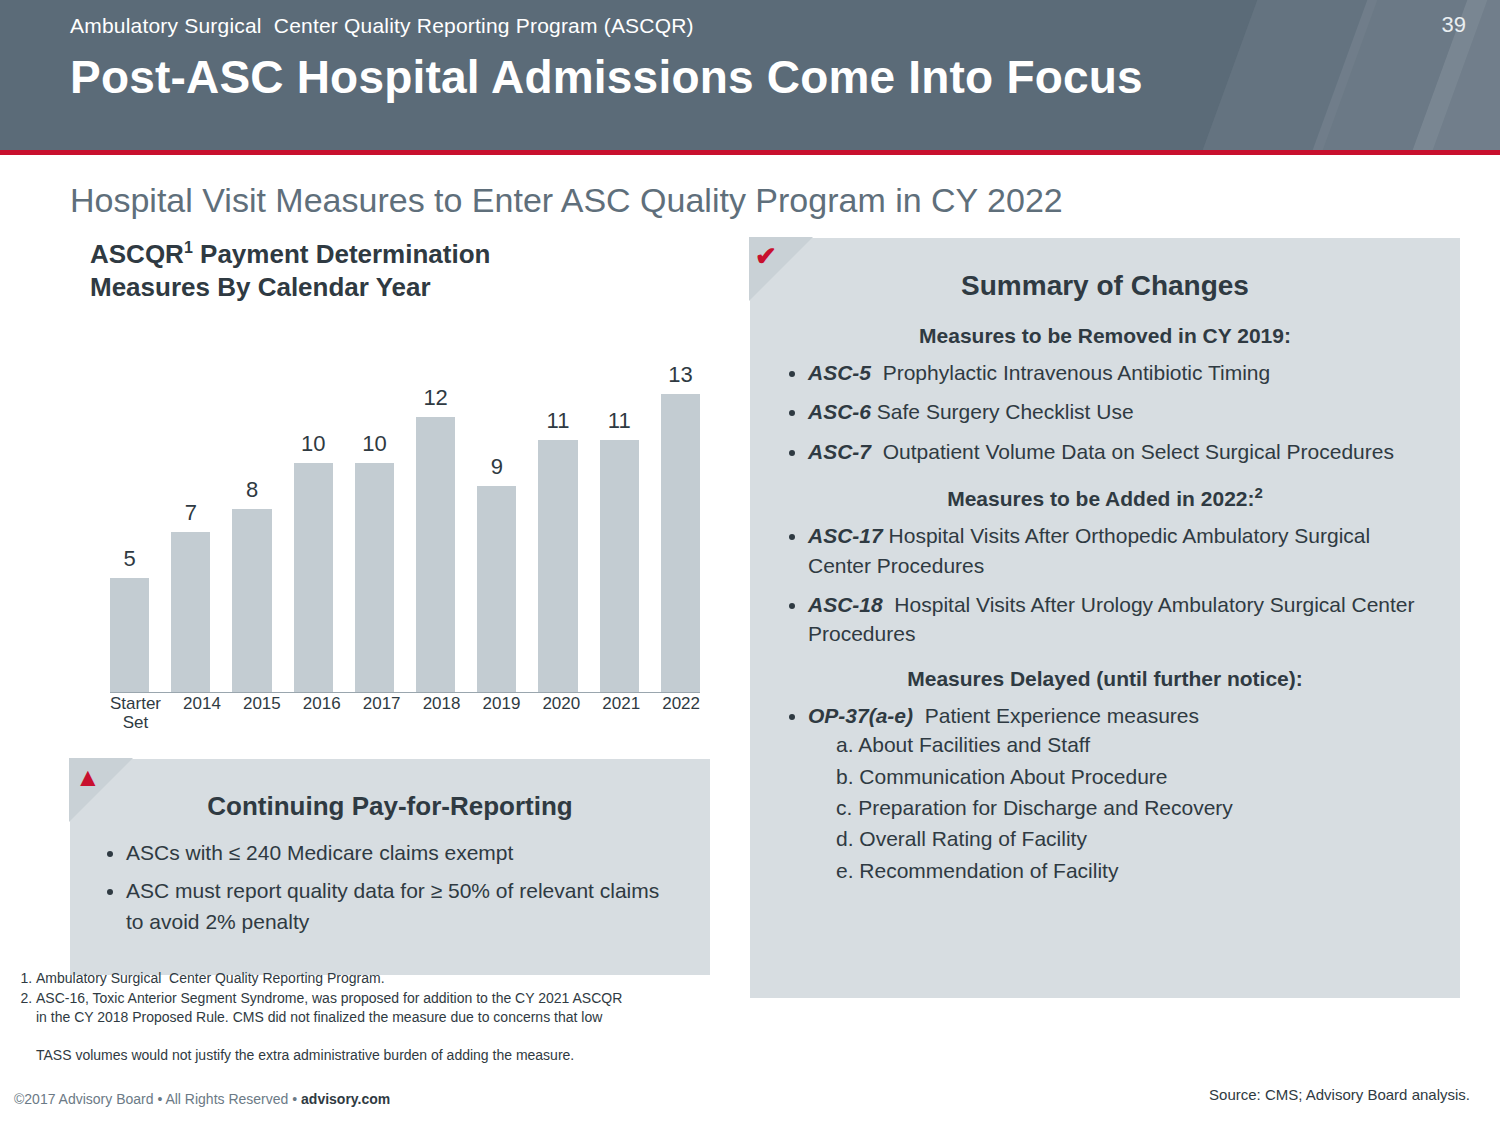Ambulatory Surgical Center Quality Reporting Program (ASCQR)
39
Post-ASC Hospital Admissions Come Into Focus
Hospital Visit Measures to Enter ASC Quality Program in CY 2022
ASCQR1 Payment Determination
Measures By Calendar Year
5
7
8
10
10
12
9
11
11
13
Starter
Set
2014
2015
2016
2017
2018
2019
2020
2021
2022
▲
Continuing Pay-for-Reporting
ASCs with ≤ 240 Medicare claims exempt
ASC must report quality data for ≥ 50% of relevant claims to avoid 2% penalty
✔
Summary of Changes
Measures to be Removed in CY 2019:
ASC-5 Prophylactic Intravenous Antibiotic Timing
ASC-6 Safe Surgery Checklist Use
ASC-7 Outpatient Volume Data on Select Surgical Procedures
Measures to be Added in 2022:2
ASC-17 Hospital Visits After Orthopedic Ambulatory Surgical Center Procedures
ASC-18 Hospital Visits After Urology Ambulatory Surgical Center Procedures
Measures Delayed (until further notice):
OP-37(a-e) Patient Experience measures
a. About Facilities and Staff
b. Communication About Procedure
c. Preparation for Discharge and Recovery
d. Overall Rating of Facility
e. Recommendation of Facility
Ambulatory Surgical Center Quality Reporting Program.
ASC-16, Toxic Anterior Segment Syndrome, was proposed for addition to the CY 2021 ASCQR
in the CY 2018 Proposed Rule. CMS did not finalized the measure due to concerns that low
TASS volumes would not justify the extra administrative burden of adding the measure.
©2017 Advisory Board • All Rights Reserved • advisory.com
Source: CMS; Advisory Board analysis.